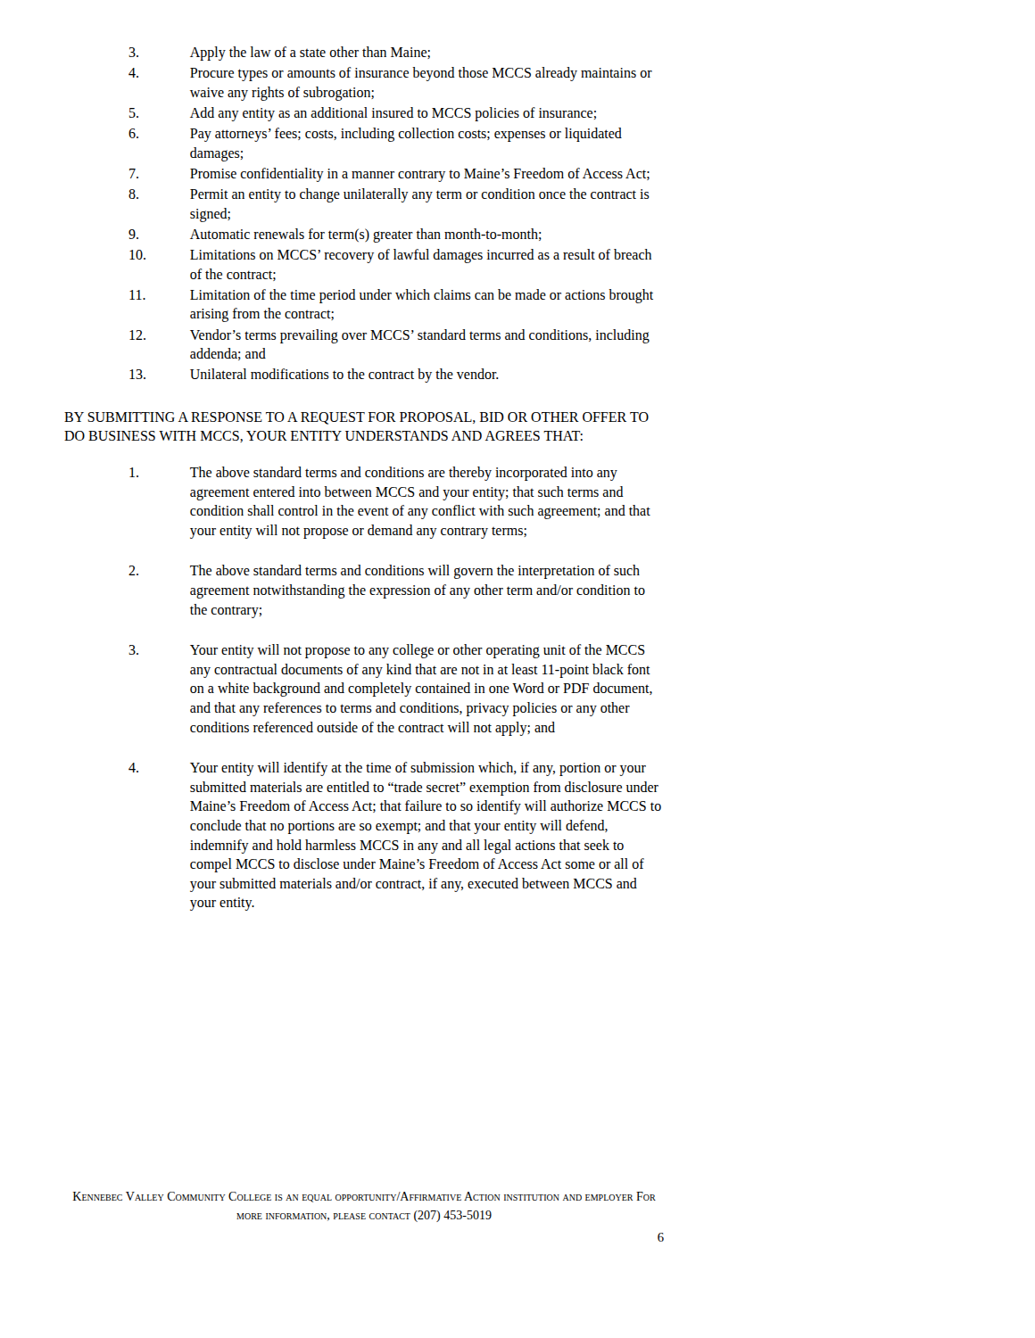3. Apply the law of a state other than Maine;
4. Procure types or amounts of insurance beyond those MCCS already maintains or waive any rights of subrogation;
5. Add any entity as an additional insured to MCCS policies of insurance;
6. Pay attorneys’ fees; costs, including collection costs; expenses or liquidated damages;
7. Promise confidentiality in a manner contrary to Maine’s Freedom of Access Act;
8. Permit an entity to change unilaterally any term or condition once the contract is signed;
9. Automatic renewals for term(s) greater than month-to-month;
10. Limitations on MCCS’ recovery of lawful damages incurred as a result of breach of the contract;
11. Limitation of the time period under which claims can be made or actions brought arising from the contract;
12. Vendor’s terms prevailing over MCCS’ standard terms and conditions, including addenda; and
13. Unilateral modifications to the contract by the vendor.
BY SUBMITTING A RESPONSE TO A REQUEST FOR PROPOSAL, BID OR OTHER OFFER TO DO BUSINESS WITH MCCS, YOUR ENTITY UNDERSTANDS AND AGREES THAT:
1. The above standard terms and conditions are thereby incorporated into any agreement entered into between MCCS and your entity; that such terms and condition shall control in the event of any conflict with such agreement; and that your entity will not propose or demand any contrary terms;
2. The above standard terms and conditions will govern the interpretation of such agreement notwithstanding the expression of any other term and/or condition to the contrary;
3. Your entity will not propose to any college or other operating unit of the MCCS any contractual documents of any kind that are not in at least 11-point black font on a white background and completely contained in one Word or PDF document, and that any references to terms and conditions, privacy policies or any other conditions referenced outside of the contract will not apply; and
4. Your entity will identify at the time of submission which, if any, portion or your submitted materials are entitled to “trade secret” exemption from disclosure under Maine’s Freedom of Access Act; that failure to so identify will authorize MCCS to conclude that no portions are so exempt; and that your entity will defend, indemnify and hold harmless MCCS in any and all legal actions that seek to compel MCCS to disclose under Maine’s Freedom of Access Act some or all of your submitted materials and/or contract, if any, executed between MCCS and your entity.
Kennebec Valley Community College is an equal opportunity/Affirmative Action institution and employer For more information, please contact (207) 453-5019
6